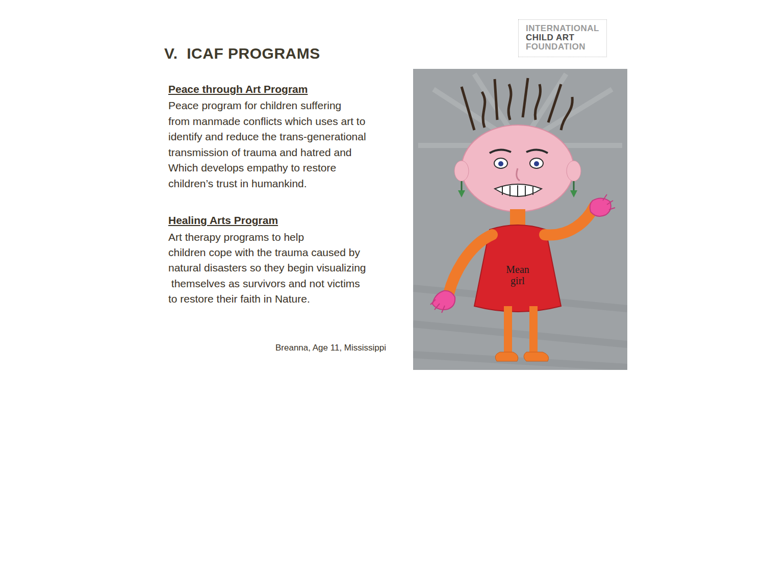INTERNATIONAL
CHILD ART
FOUNDATION
V. ICAF PROGRAMS
Peace through Art Program
Peace program for children suffering
from manmade conflicts which uses art to
identify and reduce the trans-generational
transmission of trauma and hatred and
Which develops empathy to restore
children’s trust in humankind.
Healing Arts Program
Art therapy programs to help
children cope with the trauma caused by
natural disasters so they begin visualizing
themselves as survivors and not victims
to restore their faith in Nature.
Breanna, Age 11, Mississippi
Mean girl